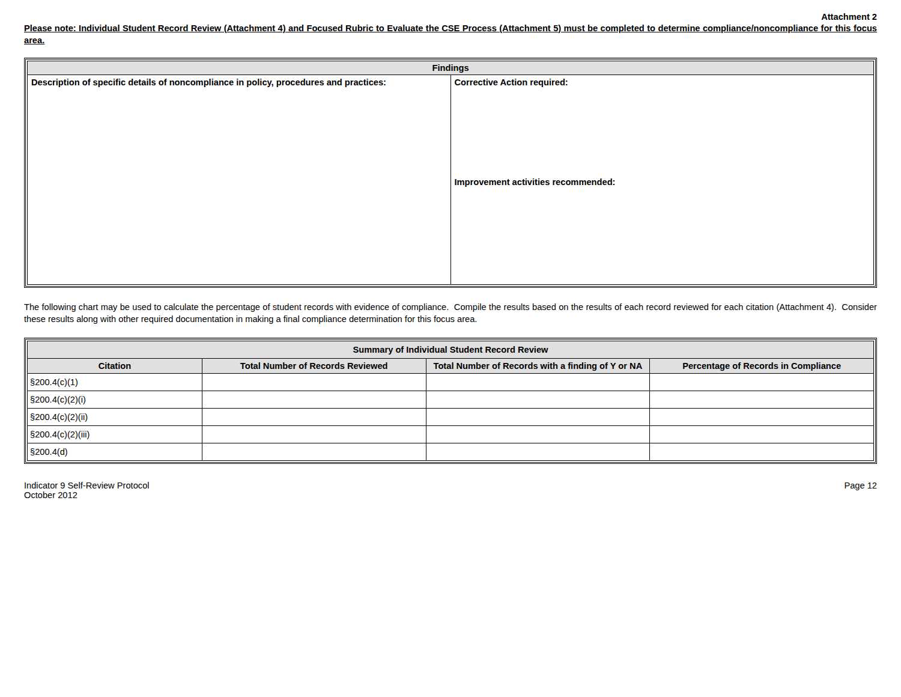Attachment 2
Please note: Individual Student Record Review (Attachment 4) and Focused Rubric to Evaluate the CSE Process (Attachment 5) must be completed to determine compliance/noncompliance for this focus area.
| Findings |
| --- |
| Description of specific details of noncompliance in policy, procedures and practices: | Corrective Action required: Improvement activities recommended: |
The following chart may be used to calculate the percentage of student records with evidence of compliance. Compile the results based on the results of each record reviewed for each citation (Attachment 4). Consider these results along with other required documentation in making a final compliance determination for this focus area.
Summary of Individual Student Record Review
| Citation | Total Number of Records Reviewed | Total Number of Records with a finding of Y or NA | Percentage of Records in Compliance |
| --- | --- | --- | --- |
| §200.4(c)(1) | | | |
| §200.4(c)(2)(i) | | | |
| §200.4(c)(2)(ii) | | | |
| §200.4(c)(2)(iii) | | | |
| §200.4(d) | | | |
Indicator 9 Self-Review Protocol
October 2012
Page 12